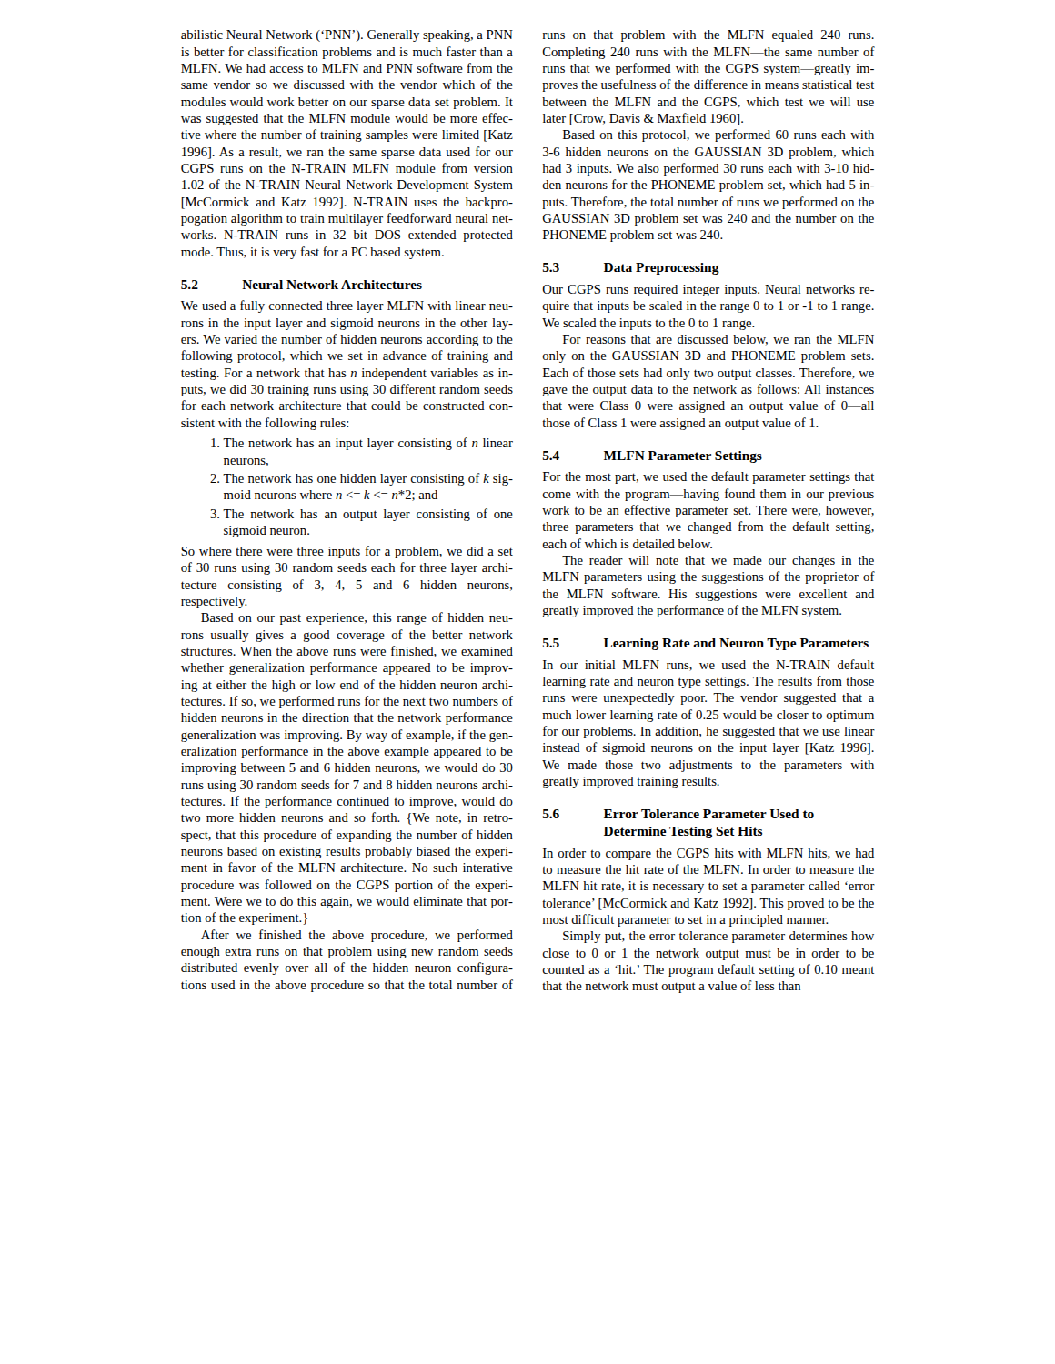abilistic Neural Network (‘PNN’). Generally speaking, a PNN is better for classification problems and is much faster than a MLFN. We had access to MLFN and PNN software from the same vendor so we discussed with the vendor which of the modules would work better on our sparse data set problem. It was suggested that the MLFN module would be more effective where the number of training samples were limited [Katz 1996]. As a result, we ran the same sparse data used for our CGPS runs on the N-TRAIN MLFN module from version 1.02 of the N-TRAIN Neural Network Development System [McCormick and Katz 1992]. N-TRAIN uses the backpropogation algorithm to train multilayer feedforward neural networks. N-TRAIN runs in 32 bit DOS extended protected mode. Thus, it is very fast for a PC based system.
5.2 Neural Network Architectures
We used a fully connected three layer MLFN with linear neurons in the input layer and sigmoid neurons in the other layers. We varied the number of hidden neurons according to the following protocol, which we set in advance of training and testing. For a network that has n independent variables as inputs, we did 30 training runs using 30 different random seeds for each network architecture that could be constructed consistent with the following rules:
The network has an input layer consisting of n linear neurons,
The network has one hidden layer consisting of k sigmoid neurons where n <= k <= n*2; and
The network has an output layer consisting of one sigmoid neuron.
So where there were three inputs for a problem, we did a set of 30 runs using 30 random seeds each for three layer architecture consisting of 3, 4, 5 and 6 hidden neurons, respectively.
Based on our past experience, this range of hidden neurons usually gives a good coverage of the better network structures. When the above runs were finished, we examined whether generalization performance appeared to be improving at either the high or low end of the hidden neuron architectures. If so, we performed runs for the next two numbers of hidden neurons in the direction that the network performance generalization was improving. By way of example, if the generalization performance in the above example appeared to be improving between 5 and 6 hidden neurons, we would do 30 runs using 30 random seeds for 7 and 8 hidden neurons architectures. If the performance continued to improve, would do two more hidden neurons and so forth. {We note, in retrospect, that this procedure of expanding the number of hidden neurons based on existing results probably biased the experiment in favor of the MLFN architecture. No such interative procedure was followed on the CGPS portion of the experiment. Were we to do this again, we would eliminate that portion of the experiment.}
After we finished the above procedure, we performed enough extra runs on that problem using new random seeds distributed evenly over all of the hidden neuron configurations used in the above procedure so that the total number of runs on that problem with the MLFN equaled 240 runs. Completing 240 runs with the MLFN—the same number of runs that we performed with the CGPS system—greatly improves the usefulness of the difference in means statistical test between the MLFN and the CGPS, which test we will use later [Crow, Davis & Maxfield 1960].
Based on this protocol, we performed 60 runs each with 3-6 hidden neurons on the GAUSSIAN 3D problem, which had 3 inputs. We also performed 30 runs each with 3-10 hidden neurons for the PHONEME problem set, which had 5 inputs. Therefore, the total number of runs we performed on the GAUSSIAN 3D problem set was 240 and the number on the PHONEME problem set was 240.
5.3 Data Preprocessing
Our CGPS runs required integer inputs. Neural networks require that inputs be scaled in the range 0 to 1 or -1 to 1 range. We scaled the inputs to the 0 to 1 range.
For reasons that are discussed below, we ran the MLFN only on the GAUSSIAN 3D and PHONEME problem sets. Each of those sets had only two output classes. Therefore, we gave the output data to the network as follows: All instances that were Class 0 were assigned an output value of 0—all those of Class 1 were assigned an output value of 1.
5.4 MLFN Parameter Settings
For the most part, we used the default parameter settings that come with the program—having found them in our previous work to be an effective parameter set. There were, however, three parameters that we changed from the default setting, each of which is detailed below.
The reader will note that we made our changes in the MLFN parameters using the suggestions of the proprietor of the MLFN software. His suggestions were excellent and greatly improved the performance of the MLFN system.
5.5 Learning Rate and Neuron Type Parameters
In our initial MLFN runs, we used the N-TRAIN default learning rate and neuron type settings. The results from those runs were unexpectedly poor. The vendor suggested that a much lower learning rate of 0.25 would be closer to optimum for our problems. In addition, he suggested that we use linear instead of sigmoid neurons on the input layer [Katz 1996]. We made those two adjustments to the parameters with greatly improved training results.
5.6 Error Tolerance Parameter Used to Determine Testing Set Hits
In order to compare the CGPS hits with MLFN hits, we had to measure the hit rate of the MLFN. In order to measure the MLFN hit rate, it is necessary to set a parameter called ‘error tolerance’ [McCormick and Katz 1992]. This proved to be the most difficult parameter to set in a principled manner.
Simply put, the error tolerance parameter determines how close to 0 or 1 the network output must be in order to be counted as a ‘hit.’ The program default setting of 0.10 meant that the network must output a value of less than